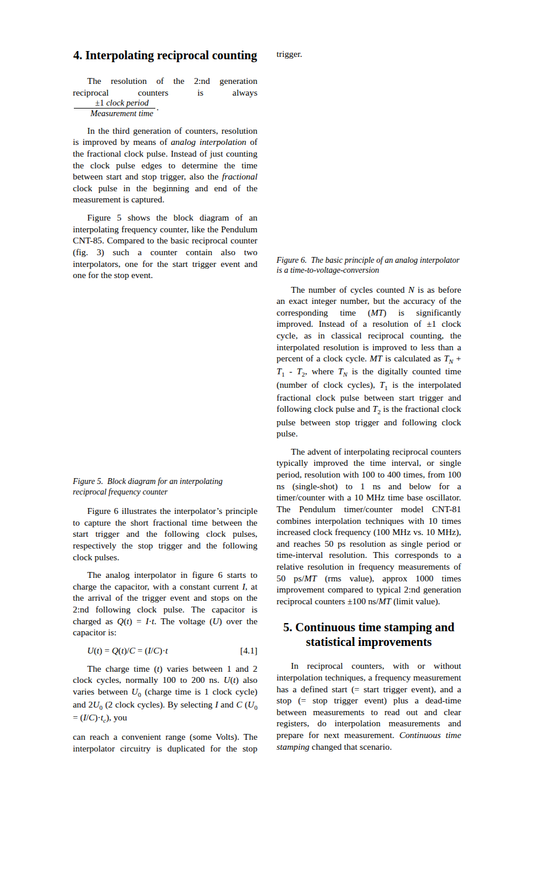4. Interpolating reciprocal counting
The resolution of the 2:nd generation reciprocal counters is always ±1 clock period Measurement time.
In the third generation of counters, resolution is improved by means of analog interpolation of the fractional clock pulse. Instead of just counting the clock pulse edges to determine the time between start and stop trigger, also the fractional clock pulse in the beginning and end of the measurement is captured.
Figure 5 shows the block diagram of an interpolating frequency counter, like the Pendulum CNT-85. Compared to the basic reciprocal counter (fig. 3) such a counter contain also two interpolators, one for the start trigger event and one for the stop event.
Figure 5. Block diagram for an interpolating reciprocal frequency counter
Figure 6 illustrates the interpolator’s principle to capture the short fractional time between the start trigger and the following clock pulses, respectively the stop trigger and the following clock pulses.
The analog interpolator in figure 6 starts to charge the capacitor, with a constant current I, at the arrival of the trigger event and stops on the 2:nd following clock pulse. The capacitor is charged as Q(t) = I·t. The voltage (U) over the capacitor is:
U(t) = Q(t)/C = (I/C)·t[4.1]
The charge time (t) varies between 1 and 2 clock cycles, normally 100 to 200 ns. U(t) also varies between U 0 (charge time is 1 clock cycle) and 2U 0 (2 clock cycles). By selecting I and C (U 0 = (I/C)·tc), you
can reach a convenient range (some Volts). The interpolator circuitry is duplicated for the stop trigger.
Figure 6. The basic principle of an analog interpolator is a time-to-voltage-conversion
The number of cycles counted N is as before an exact integer number, but the accuracy of the corresponding time (MT) is significantly improved. Instead of a resolution of ±1 clock cycle, as in classical reciprocal counting, the interpolated resolution is improved to less than a percent of a clock cycle. MT is calculated as TN + T 1 - T 2, where TN is the digitally counted time (number of clock cycles), T 1 is the interpolated fractional clock pulse between start trigger and following clock pulse and T 2 is the fractional clock pulse between stop trigger and following clock pulse.
The advent of interpolating reciprocal counters typically improved the time interval, or single period, resolution with 100 to 400 times, from 100 ns (single-shot) to 1 ns and below for a timer/counter with a 10 MHz time base oscillator. The Pendulum timer/counter model CNT-81 combines interpolation techniques with 10 times increased clock frequency (100 MHz vs. 10 MHz), and reaches 50 ps resolution as single period or time-interval resolution. This corresponds to a relative resolution in frequency measurements of 50 ps/MT (rms value), approx 1000 times improvement compared to typical 2:nd generation reciprocal counters ±100 ns/MT (limit value).
5. Continuous time stamping and statistical improvements
In reciprocal counters, with or without interpolation techniques, a frequency measurement has a defined start (= start trigger event), and a stop (= stop trigger event) plus a dead-time between measurements to read out and clear registers, do interpolation measurements and prepare for next measurement. Continuous time stamping changed that scenario.